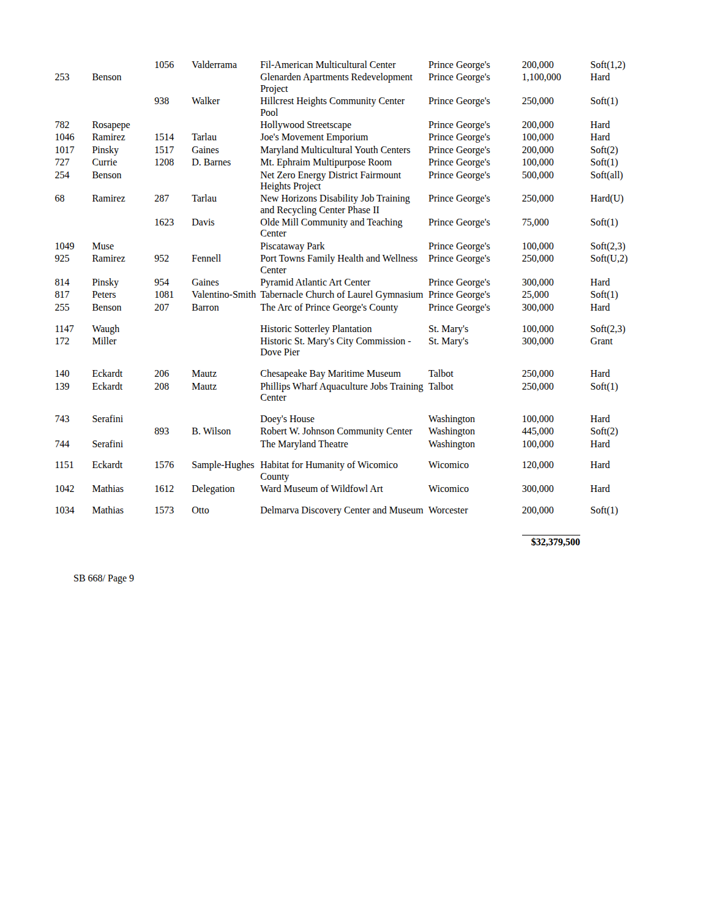| | | 1056 | Valderrama | Fil-American Multicultural Center | Prince George's | 200,000 | Soft(1,2) |
| 253 | Benson | | | Glenarden Apartments Redevelopment Project | Prince George's | 1,100,000 | Hard |
| | | 938 | Walker | Hillcrest Heights Community Center Pool | Prince George's | 250,000 | Soft(1) |
| 782 | Rosapepe | | | Hollywood Streetscape | Prince George's | 200,000 | Hard |
| 1046 | Ramirez | 1514 | Tarlau | Joe's Movement Emporium | Prince George's | 100,000 | Hard |
| 1017 | Pinsky | 1517 | Gaines | Maryland Multicultural Youth Centers | Prince George's | 200,000 | Soft(2) |
| 727 | Currie | 1208 | D. Barnes | Mt. Ephraim Multipurpose Room | Prince George's | 100,000 | Soft(1) |
| 254 | Benson | | | Net Zero Energy District Fairmount Heights Project | Prince George's | 500,000 | Soft(all) |
| 68 | Ramirez | 287 | Tarlau | New Horizons Disability Job Training and Recycling Center Phase II | Prince George's | 250,000 | Hard(U) |
| | | 1623 | Davis | Olde Mill Community and Teaching Center | Prince George's | 75,000 | Soft(1) |
| 1049 | Muse | | | Piscataway Park | Prince George's | 100,000 | Soft(2,3) |
| 925 | Ramirez | 952 | Fennell | Port Towns Family Health and Wellness Center | Prince George's | 250,000 | Soft(U,2) |
| 814 | Pinsky | 954 | Gaines | Pyramid Atlantic Art Center | Prince George's | 300,000 | Hard |
| 817 | Peters | 1081 | Valentino-Smith | Tabernacle Church of Laurel Gymnasium | Prince George's | 25,000 | Soft(1) |
| 255 | Benson | 207 | Barron | The Arc of Prince George's County | Prince George's | 300,000 | Hard |
| 1147 | Waugh | | | Historic Sotterley Plantation | St. Mary's | 100,000 | Soft(2,3) |
| 172 | Miller | | | Historic St. Mary's City Commission - Dove Pier | St. Mary's | 300,000 | Grant |
| 140 | Eckardt | 206 | Mautz | Chesapeake Bay Maritime Museum | Talbot | 250,000 | Hard |
| 139 | Eckardt | 208 | Mautz | Phillips Wharf Aquaculture Jobs Training Center | Talbot | 250,000 | Soft(1) |
| 743 | Serafini | | | Doey's House | Washington | 100,000 | Hard |
| | | 893 | B. Wilson | Robert W. Johnson Community Center | Washington | 445,000 | Soft(2) |
| 744 | Serafini | | | The Maryland Theatre | Washington | 100,000 | Hard |
| 1151 | Eckardt | 1576 | Sample-Hughes | Habitat for Humanity of Wicomico County | Wicomico | 120,000 | Hard |
| 1042 | Mathias | 1612 | Delegation | Ward Museum of Wildfowl Art | Wicomico | 300,000 | Hard |
| 1034 | Mathias | 1573 | Otto | Delmarva Discovery Center and Museum | Worcester | 200,000 | Soft(1) |
| | $32,379,500 | |
SB 668/ Page 9